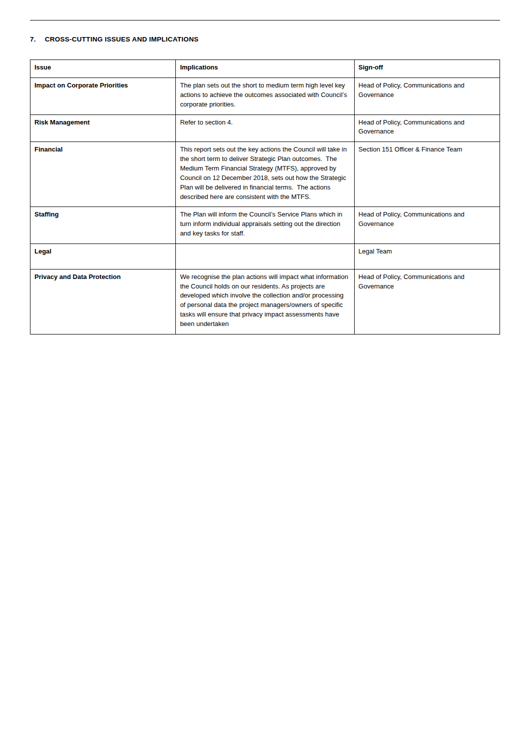7. CROSS-CUTTING ISSUES AND IMPLICATIONS
| Issue | Implications | Sign-off |
| --- | --- | --- |
| Impact on Corporate Priorities | The plan sets out the short to medium term high level key actions to achieve the outcomes associated with Council’s corporate priorities. | Head of Policy, Communications and Governance |
| Risk Management | Refer to section 4. | Head of Policy, Communications and Governance |
| Financial | This report sets out the key actions the Council will take in the short term to deliver Strategic Plan outcomes. The Medium Term Financial Strategy (MTFS), approved by Council on 12 December 2018, sets out how the Strategic Plan will be delivered in financial terms. The actions described here are consistent with the MTFS. | Section 151 Officer & Finance Team |
| Staffing | The Plan will inform the Council’s Service Plans which in turn inform individual appraisals setting out the direction and key tasks for staff. | Head of Policy, Communications and Governance |
| Legal | | Legal Team |
| Privacy and Data Protection | We recognise the plan actions will impact what information the Council holds on our residents. As projects are developed which involve the collection and/or processing of personal data the project managers/owners of specific tasks will ensure that privacy impact assessments have been undertaken | Head of Policy, Communications and Governance |